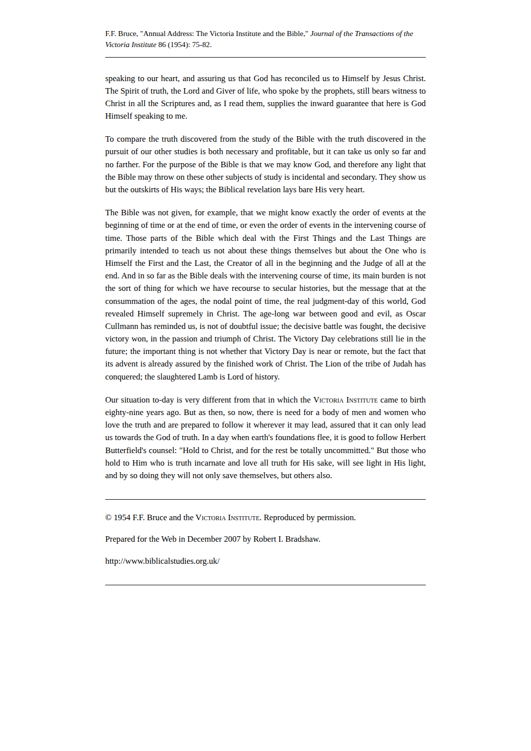F.F. Bruce, "Annual Address: The Victoria Institute and the Bible," Journal of the Transactions of the Victoria Institute 86 (1954): 75-82.
speaking to our heart, and assuring us that God has reconciled us to Himself by Jesus Christ. The Spirit of truth, the Lord and Giver of life, who spoke by the prophets, still bears witness to Christ in all the Scriptures and, as I read them, supplies the inward guarantee that here is God Himself speaking to me.
To compare the truth discovered from the study of the Bible with the truth discovered in the pursuit of our other studies is both necessary and profitable, but it can take us only so far and no farther. For the purpose of the Bible is that we may know God, and therefore any light that the Bible may throw on these other subjects of study is incidental and secondary. They show us but the outskirts of His ways; the Biblical revelation lays bare His very heart.
The Bible was not given, for example, that we might know exactly the order of events at the beginning of time or at the end of time, or even the order of events in the intervening course of time. Those parts of the Bible which deal with the First Things and the Last Things are primarily intended to teach us not about these things themselves but about the One who is Himself the First and the Last, the Creator of all in the beginning and the Judge of all at the end. And in so far as the Bible deals with the intervening course of time, its main burden is not the sort of thing for which we have recourse to secular histories, but the message that at the consummation of the ages, the nodal point of time, the real judgment-day of this world, God revealed Himself supremely in Christ. The age-long war between good and evil, as Oscar Cullmann has reminded us, is not of doubtful issue; the decisive battle was fought, the decisive victory won, in the passion and triumph of Christ. The Victory Day celebrations still lie in the future; the important thing is not whether that Victory Day is near or remote, but the fact that its advent is already assured by the finished work of Christ. The Lion of the tribe of Judah has conquered; the slaughtered Lamb is Lord of history.
Our situation to-day is very different from that in which the Victoria Institute came to birth eighty-nine years ago. But as then, so now, there is need for a body of men and women who love the truth and are prepared to follow it wherever it may lead, assured that it can only lead us towards the God of truth. In a day when earth's foundations flee, it is good to follow Herbert Butterfield's counsel: "Hold to Christ, and for the rest be totally uncommitted." But those who hold to Him who is truth incarnate and love all truth for His sake, will see light in His light, and by so doing they will not only save themselves, but others also.
© 1954 F.F. Bruce and the Victoria Institute. Reproduced by permission.
Prepared for the Web in December 2007 by Robert I. Bradshaw.
http://www.biblicalstudies.org.uk/